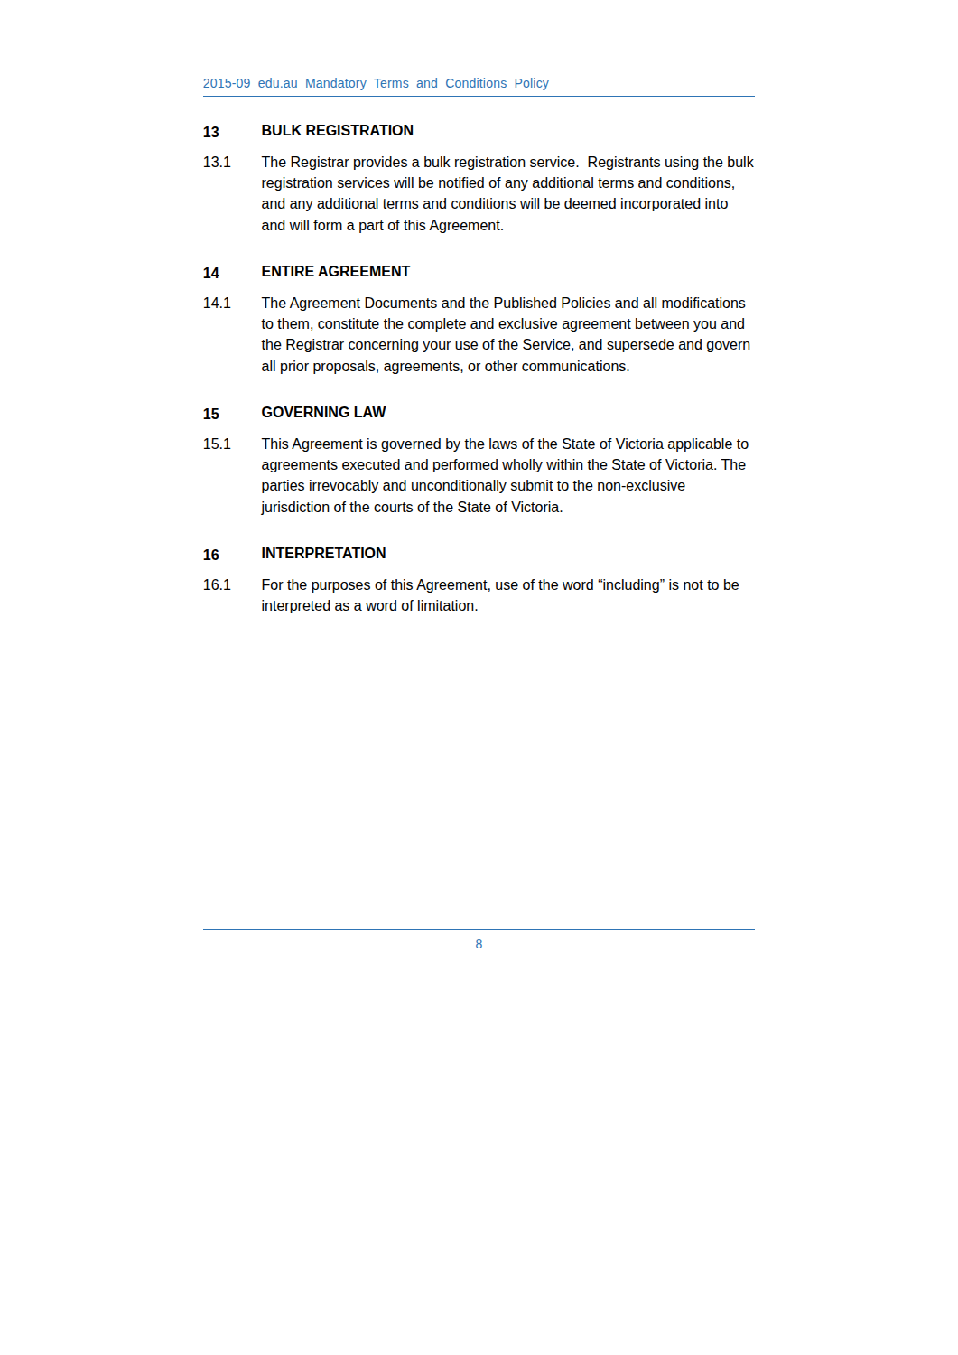2015-09 edu.au Mandatory Terms and Conditions Policy
13
BULK REGISTRATION
13.1
The Registrar provides a bulk registration service. Registrants using the bulk registration services will be notified of any additional terms and conditions, and any additional terms and conditions will be deemed incorporated into and will form a part of this Agreement.
14
ENTIRE AGREEMENT
14.1
The Agreement Documents and the Published Policies and all modifications to them, constitute the complete and exclusive agreement between you and the Registrar concerning your use of the Service, and supersede and govern all prior proposals, agreements, or other communications.
15
GOVERNING LAW
15.1
This Agreement is governed by the laws of the State of Victoria applicable to agreements executed and performed wholly within the State of Victoria. The parties irrevocably and unconditionally submit to the non-exclusive jurisdiction of the courts of the State of Victoria.
16
INTERPRETATION
16.1
For the purposes of this Agreement, use of the word “including” is not to be interpreted as a word of limitation.
8